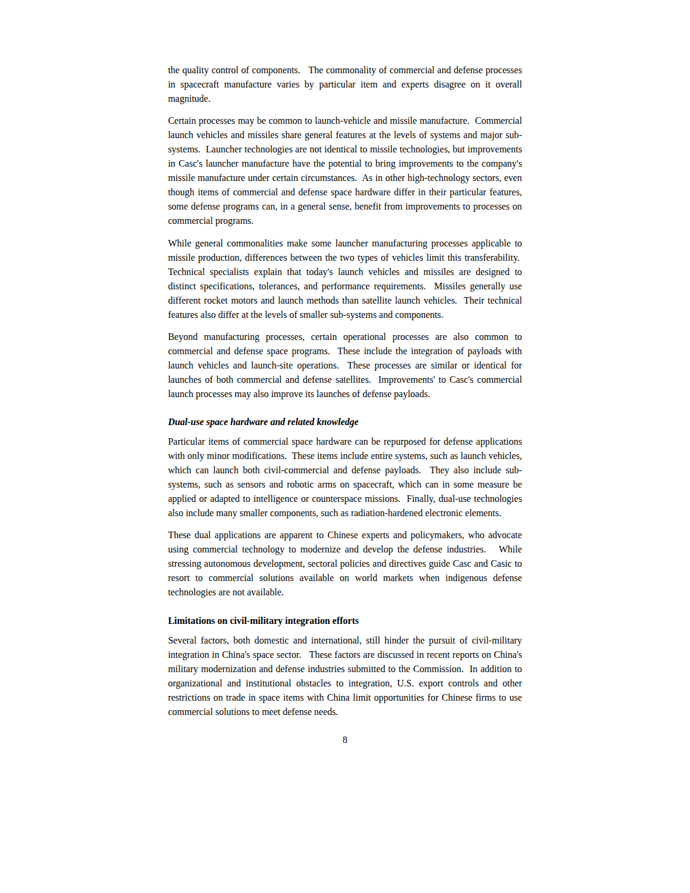the quality control of components. The commonality of commercial and defense processes in spacecraft manufacture varies by particular item and experts disagree on it overall magnitude.
Certain processes may be common to launch-vehicle and missile manufacture. Commercial launch vehicles and missiles share general features at the levels of systems and major sub-systems. Launcher technologies are not identical to missile technologies, but improvements in Casc's launcher manufacture have the potential to bring improvements to the company's missile manufacture under certain circumstances. As in other high-technology sectors, even though items of commercial and defense space hardware differ in their particular features, some defense programs can, in a general sense, benefit from improvements to processes on commercial programs.
While general commonalities make some launcher manufacturing processes applicable to missile production, differences between the two types of vehicles limit this transferability. Technical specialists explain that today's launch vehicles and missiles are designed to distinct specifications, tolerances, and performance requirements. Missiles generally use different rocket motors and launch methods than satellite launch vehicles. Their technical features also differ at the levels of smaller sub-systems and components.
Beyond manufacturing processes, certain operational processes are also common to commercial and defense space programs. These include the integration of payloads with launch vehicles and launch-site operations. These processes are similar or identical for launches of both commercial and defense satellites. Improvements' to Casc's commercial launch processes may also improve its launches of defense payloads.
Dual-use space hardware and related knowledge
Particular items of commercial space hardware can be repurposed for defense applications with only minor modifications. These items include entire systems, such as launch vehicles, which can launch both civil-commercial and defense payloads. They also include sub-systems, such as sensors and robotic arms on spacecraft, which can in some measure be applied or adapted to intelligence or counterspace missions. Finally, dual-use technologies also include many smaller components, such as radiation-hardened electronic elements.
These dual applications are apparent to Chinese experts and policymakers, who advocate using commercial technology to modernize and develop the defense industries. While stressing autonomous development, sectoral policies and directives guide Casc and Casic to resort to commercial solutions available on world markets when indigenous defense technologies are not available.
Limitations on civil-military integration efforts
Several factors, both domestic and international, still hinder the pursuit of civil-military integration in China's space sector. These factors are discussed in recent reports on China's military modernization and defense industries submitted to the Commission. In addition to organizational and institutional obstacles to integration, U.S. export controls and other restrictions on trade in space items with China limit opportunities for Chinese firms to use commercial solutions to meet defense needs.
8